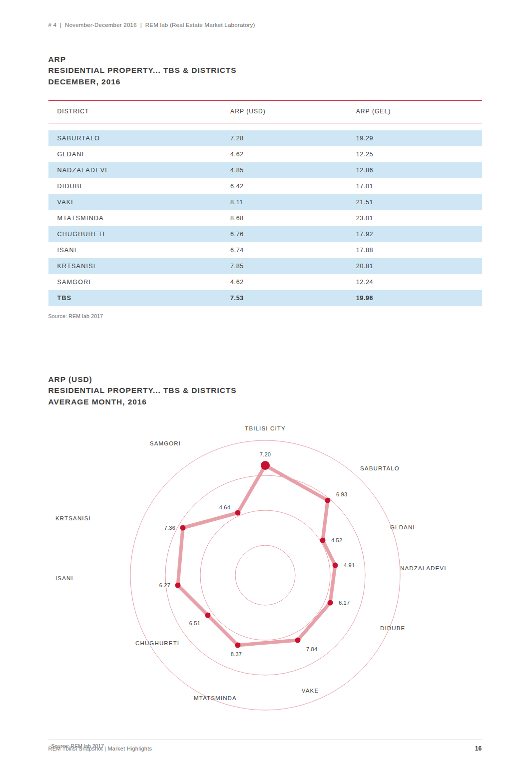# 4 | November-December 2016 | REM lab (Real Estate Market Laboratory)
ARP
RESIDENTIAL PROPERTY... TBS & DISTRICTS
DECEMBER, 2016
| DISTRICT | ARP (USD) | ARP (GEL) |
| --- | --- | --- |
| SABURTALO | 7.28 | 19.29 |
| GLDANI | 4.62 | 12.25 |
| NADZALADEVI | 4.85 | 12.86 |
| DIDUBE | 6.42 | 17.01 |
| VAKE | 8.11 | 21.51 |
| MTATSMINDA | 8.68 | 23.01 |
| CHUGHURETI | 6.76 | 17.92 |
| ISANI | 6.74 | 17.88 |
| KRTSANISI | 7.85 | 20.81 |
| SAMGORI | 4.62 | 12.24 |
| TBS | 7.53 | 19.96 |
Source: REM lab 2017
ARP (USD)
RESIDENTIAL PROPERTY... TBS & DISTRICTS
AVERAGE MONTH, 2016
7.20 6.93 4.52 4.91 6.17 7.84 8.37 6.51 6.27 7.36 4.64 TBILISI CITY SABURTALO GLDANI NADZALADEVI DIDUBE VAKE MTATSMINDA CHUGHURETI ISANI KRTSANISI SAMGORI
Source: REM lab 2017
REM Tbilisi Snapshot | Market Highlights
16